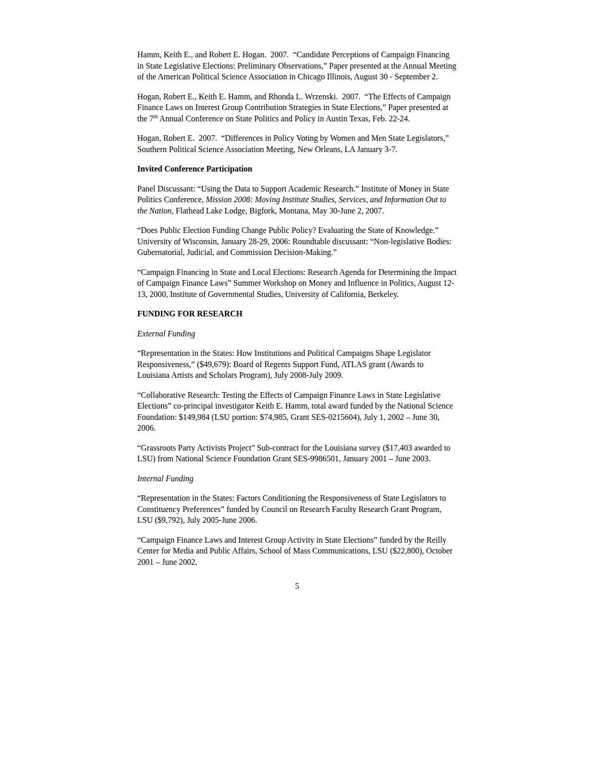Hamm, Keith E., and Robert E. Hogan. 2007. “Candidate Perceptions of Campaign Financing in State Legislative Elections: Preliminary Observations,” Paper presented at the Annual Meeting of the American Political Science Association in Chicago Illinois, August 30 - September 2.
Hogan, Robert E., Keith E. Hamm, and Rhonda L. Wrzenski. 2007. “The Effects of Campaign Finance Laws on Interest Group Contribution Strategies in State Elections,” Paper presented at the 7th Annual Conference on State Politics and Policy in Austin Texas, Feb. 22-24.
Hogan, Robert E. 2007. “Differences in Policy Voting by Women and Men State Legislators,” Southern Political Science Association Meeting, New Orleans, LA January 3-7.
Invited Conference Participation
Panel Discussant: “Using the Data to Support Academic Research.” Institute of Money in State Politics Conference, Mission 2008: Moving Institute Studies, Services, and Information Out to the Nation, Flathead Lake Lodge, Bigfork, Montana, May 30-June 2, 2007.
“Does Public Election Funding Change Public Policy? Evaluating the State of Knowledge.” University of Wisconsin, January 28-29, 2006: Roundtable discussant: “Non-legislative Bodies: Gubernatorial, Judicial, and Commission Decision-Making.”
“Campaign Financing in State and Local Elections: Research Agenda for Determining the Impact of Campaign Finance Laws” Summer Workshop on Money and Influence in Politics, August 12-13, 2000, Institute of Governmental Studies, University of California, Berkeley.
FUNDING FOR RESEARCH
External Funding
“Representation in the States: How Institutions and Political Campaigns Shape Legislator Responsiveness,” ($49,679): Board of Regents Support Fund, ATLAS grant (Awards to Louisiana Artists and Scholars Program), July 2008-July 2009.
“Collaborative Research: Testing the Effects of Campaign Finance Laws in State Legislative Elections” co-principal investigator Keith E. Hamm, total award funded by the National Science Foundation: $149,984 (LSU portion: $74,985, Grant SES-0215604), July 1, 2002 – June 30, 2006.
“Grassroots Party Activists Project” Sub-contract for the Louisiana survey ($17,403 awarded to LSU) from National Science Foundation Grant SES-9986501, January 2001 – June 2003.
Internal Funding
“Representation in the States: Factors Conditioning the Responsiveness of State Legislators to Constituency Preferences” funded by Council on Research Faculty Research Grant Program, LSU ($9,792), July 2005-June 2006.
“Campaign Finance Laws and Interest Group Activity in State Elections” funded by the Reilly Center for Media and Public Affairs, School of Mass Communications, LSU ($22,800), October 2001 – June 2002.
5